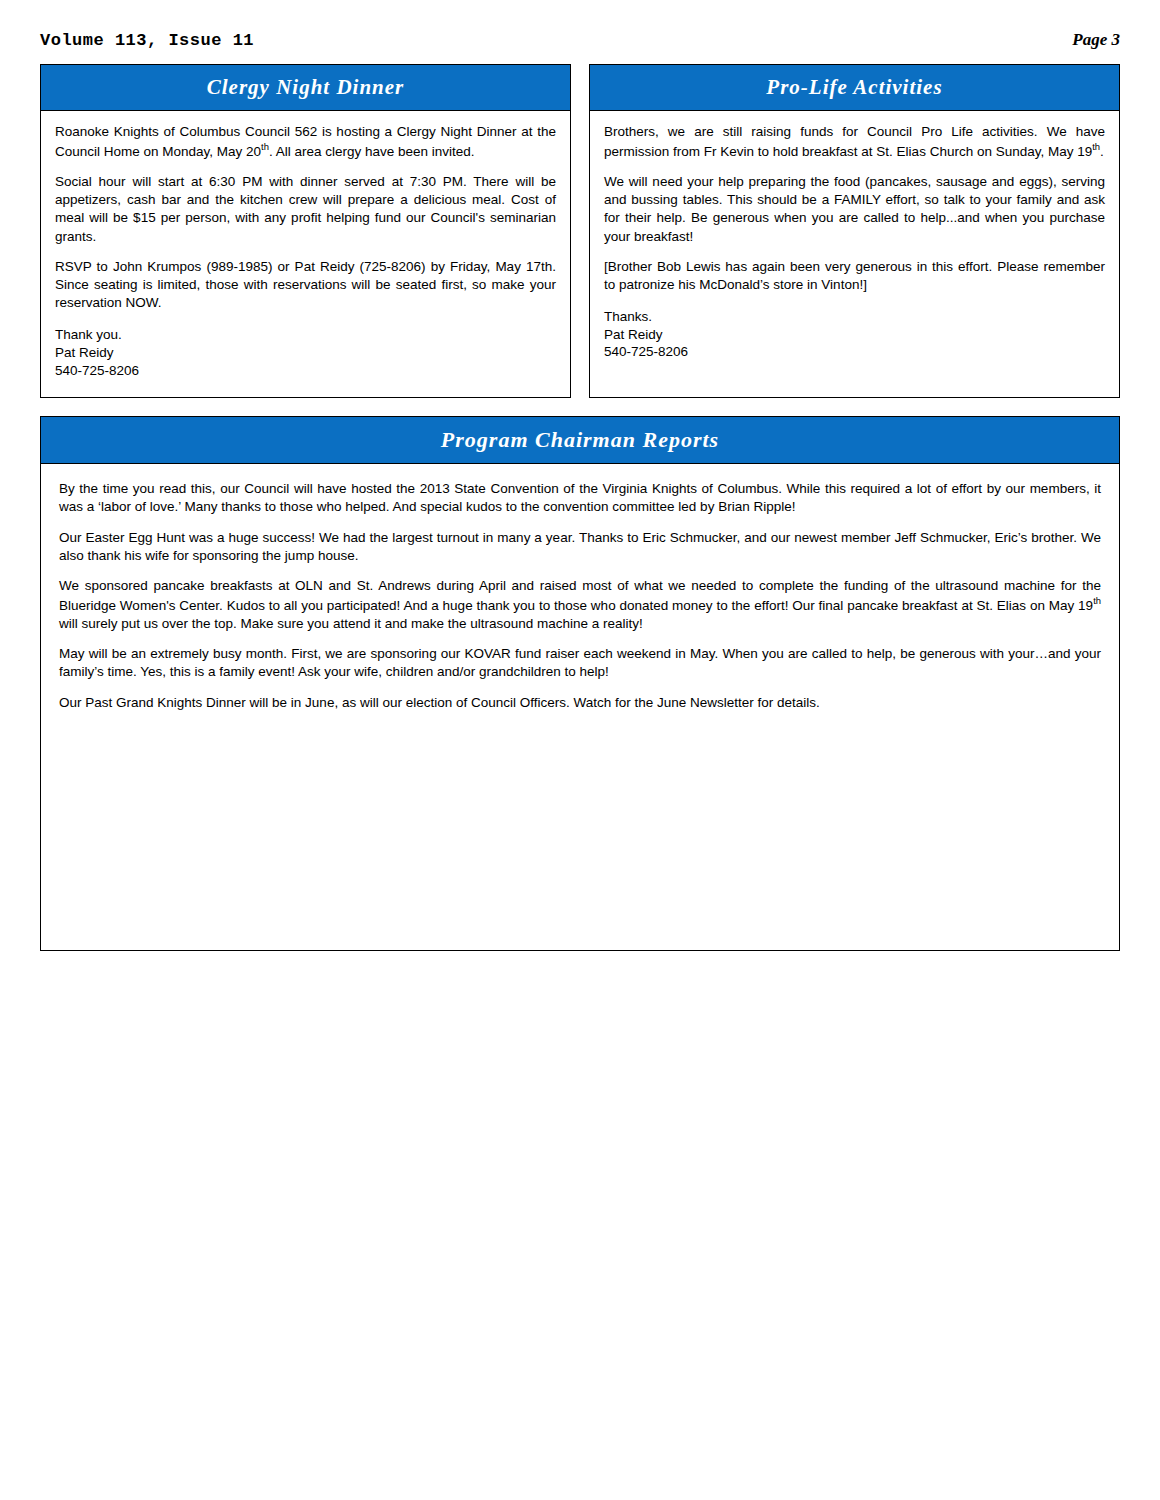Volume 113, Issue 11
Page 3
Clergy Night Dinner
Roanoke Knights of Columbus Council 562 is hosting a Clergy Night Dinner at the Council Home on Monday, May 20th. All area clergy have been invited.
Social hour will start at 6:30 PM with dinner served at 7:30 PM. There will be appetizers, cash bar and the kitchen crew will prepare a delicious meal. Cost of meal will be $15 per person, with any profit helping fund our Council's seminarian grants.
RSVP to John Krumpos (989-1985) or Pat Reidy (725-8206) by Friday, May 17th. Since seating is limited, those with reservations will be seated first, so make your reservation NOW.
Thank you.
Pat Reidy
540-725-8206
Pro-Life Activities
Brothers, we are still raising funds for Council Pro Life activities. We have permission from Fr Kevin to hold breakfast at St. Elias Church on Sunday, May 19th.
We will need your help preparing the food (pancakes, sausage and eggs), serving and bussing tables. This should be a FAMILY effort, so talk to your family and ask for their help. Be generous when you are called to help...and when you purchase your breakfast!
[Brother Bob Lewis has again been very generous in this effort. Please remember to patronize his McDonald’s store in Vinton!]
Thanks.
Pat Reidy
540-725-8206
Program Chairman Reports
By the time you read this, our Council will have hosted the 2013 State Convention of the Virginia Knights of Columbus. While this required a lot of effort by our members, it was a ‘labor of love.’ Many thanks to those who helped. And special kudos to the convention committee led by Brian Ripple!
Our Easter Egg Hunt was a huge success! We had the largest turnout in many a year. Thanks to Eric Schmucker, and our newest member Jeff Schmucker, Eric’s brother. We also thank his wife for sponsoring the jump house.
We sponsored pancake breakfasts at OLN and St. Andrews during April and raised most of what we needed to complete the funding of the ultrasound machine for the Blueridge Women's Center. Kudos to all you participated! And a huge thank you to those who donated money to the effort! Our final pancake breakfast at St. Elias on May 19th will surely put us over the top. Make sure you attend it and make the ultrasound machine a reality!
May will be an extremely busy month. First, we are sponsoring our KOVAR fund raiser each weekend in May. When you are called to help, be generous with your…and your family’s time. Yes, this is a family event! Ask your wife, children and/or grandchildren to help!
Our Past Grand Knights Dinner will be in June, as will our election of Council Officers. Watch for the June Newsletter for details.